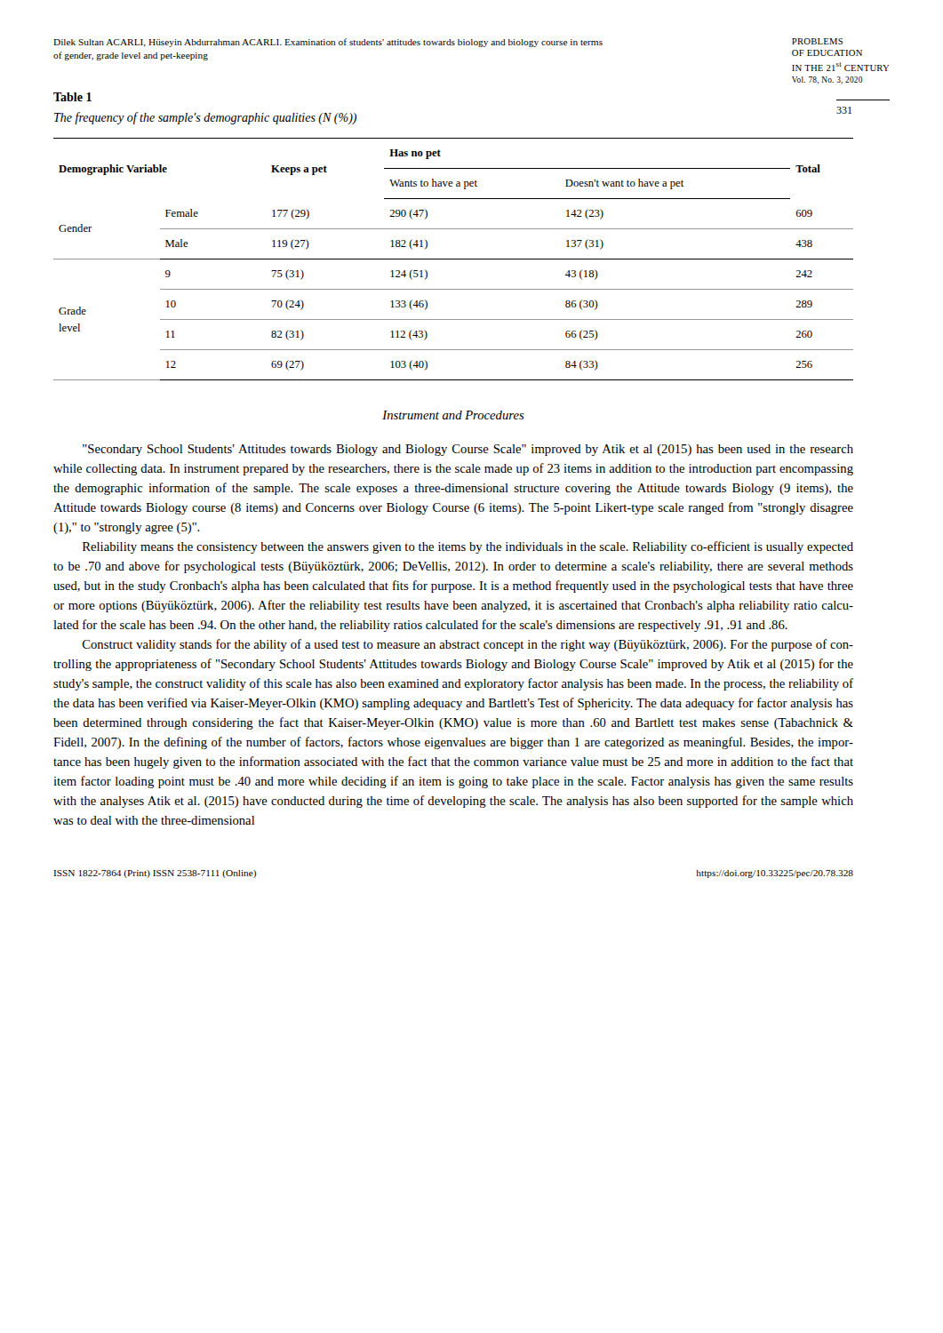PROBLEMS
OF EDUCATION
IN THE 21st CENTURY
Vol. 78, No. 3, 2020
331
Dilek Sultan ACARLI, Hüseyin Abdurrahman ACARLI. Examination of students' attitudes towards biology and biology course in terms of gender, grade level and pet-keeping
Table 1
The frequency of the sample's demographic qualities (N (%))
| Demographic Variable | Keeps a pet | Has no pet | Total |
| --- | --- | --- | --- |
| Wants to have a pet | Doesn't want to have a pet |
| Gender | Female | 177 (29) | 290 (47) | 142 (23) | 609 |
| Male | 119 (27) | 182 (41) | 137 (31) | 438 |
| Grade level | 9 | 75 (31) | 124 (51) | 43 (18) | 242 |
| 10 | 70 (24) | 133 (46) | 86 (30) | 289 |
| 11 | 82 (31) | 112 (43) | 66 (25) | 260 |
| 12 | 69 (27) | 103 (40) | 84 (33) | 256 |
Instrument and Procedures
"Secondary School Students' Attitudes towards Biology and Biology Course Scale" improved by Atik et al (2015) has been used in the research while collecting data. In instrument prepared by the researchers, there is the scale made up of 23 items in addition to the introduction part encompassing the demographic information of the sample. The scale exposes a three-dimensional structure covering the Attitude towards Biology (9 items), the Attitude towards Biology course (8 items) and Concerns over Biology Course (6 items). The 5-point Likert-type scale ranged from "strongly disagree (1)," to "strongly agree (5)".
Reliability means the consistency between the answers given to the items by the individuals in the scale. Reliability co-efficient is usually expected to be .70 and above for psychological tests (Büyüköztürk, 2006; DeVellis, 2012). In order to determine a scale's reliability, there are several methods used, but in the study Cronbach's alpha has been calculated that fits for purpose. It is a method frequently used in the psychological tests that have three or more options (Büyüköztürk, 2006). After the reliability test results have been analyzed, it is ascertained that Cronbach's alpha reliability ratio calculated for the scale has been .94. On the other hand, the reliability ratios calculated for the scale's dimensions are respectively .91, .91 and .86.
Construct validity stands for the ability of a used test to measure an abstract concept in the right way (Büyüköztürk, 2006). For the purpose of controlling the appropriateness of "Secondary School Students' Attitudes towards Biology and Biology Course Scale" improved by Atik et al (2015) for the study's sample, the construct validity of this scale has also been examined and exploratory factor analysis has been made. In the process, the reliability of the data has been verified via Kaiser-Meyer-Olkin (KMO) sampling adequacy and Bartlett's Test of Sphericity. The data adequacy for factor analysis has been determined through considering the fact that Kaiser-Meyer-Olkin (KMO) value is more than .60 and Bartlett test makes sense (Tabachnick & Fidell, 2007). In the defining of the number of factors, factors whose eigenvalues are bigger than 1 are categorized as meaningful. Besides, the importance has been hugely given to the information associated with the fact that the common variance value must be 25 and more in addition to the fact that item factor loading point must be .40 and more while deciding if an item is going to take place in the scale. Factor analysis has given the same results with the analyses Atik et al. (2015) have conducted during the time of developing the scale. The analysis has also been supported for the sample which was to deal with the three-dimensional
ISSN 1822-7864 (Print) ISSN 2538-7111 (Online) https://doi.org/10.33225/pec/20.78.328